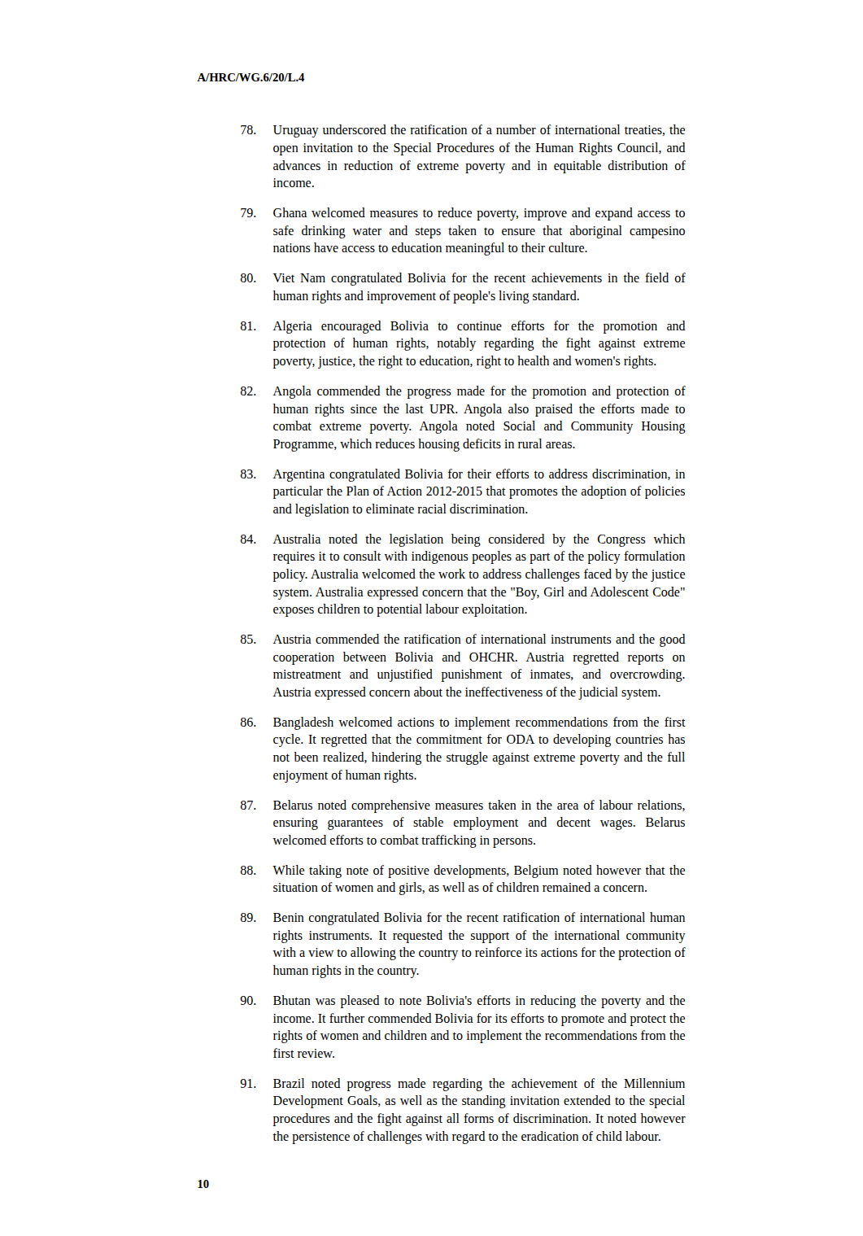A/HRC/WG.6/20/L.4
78. Uruguay underscored the ratification of a number of international treaties, the open invitation to the Special Procedures of the Human Rights Council, and advances in reduction of extreme poverty and in equitable distribution of income.
79. Ghana welcomed measures to reduce poverty, improve and expand access to safe drinking water and steps taken to ensure that aboriginal campesino nations have access to education meaningful to their culture.
80. Viet Nam congratulated Bolivia for the recent achievements in the field of human rights and improvement of people's living standard.
81. Algeria encouraged Bolivia to continue efforts for the promotion and protection of human rights, notably regarding the fight against extreme poverty, justice, the right to education, right to health and women's rights.
82. Angola commended the progress made for the promotion and protection of human rights since the last UPR. Angola also praised the efforts made to combat extreme poverty. Angola noted Social and Community Housing Programme, which reduces housing deficits in rural areas.
83. Argentina congratulated Bolivia for their efforts to address discrimination, in particular the Plan of Action 2012-2015 that promotes the adoption of policies and legislation to eliminate racial discrimination.
84. Australia noted the legislation being considered by the Congress which requires it to consult with indigenous peoples as part of the policy formulation policy. Australia welcomed the work to address challenges faced by the justice system. Australia expressed concern that the "Boy, Girl and Adolescent Code" exposes children to potential labour exploitation.
85. Austria commended the ratification of international instruments and the good cooperation between Bolivia and OHCHR. Austria regretted reports on mistreatment and unjustified punishment of inmates, and overcrowding. Austria expressed concern about the ineffectiveness of the judicial system.
86. Bangladesh welcomed actions to implement recommendations from the first cycle. It regretted that the commitment for ODA to developing countries has not been realized, hindering the struggle against extreme poverty and the full enjoyment of human rights.
87. Belarus noted comprehensive measures taken in the area of labour relations, ensuring guarantees of stable employment and decent wages. Belarus welcomed efforts to combat trafficking in persons.
88. While taking note of positive developments, Belgium noted however that the situation of women and girls, as well as of children remained a concern.
89. Benin congratulated Bolivia for the recent ratification of international human rights instruments. It requested the support of the international community with a view to allowing the country to reinforce its actions for the protection of human rights in the country.
90. Bhutan was pleased to note Bolivia's efforts in reducing the poverty and the income. It further commended Bolivia for its efforts to promote and protect the rights of women and children and to implement the recommendations from the first review.
91. Brazil noted progress made regarding the achievement of the Millennium Development Goals, as well as the standing invitation extended to the special procedures and the fight against all forms of discrimination. It noted however the persistence of challenges with regard to the eradication of child labour.
10